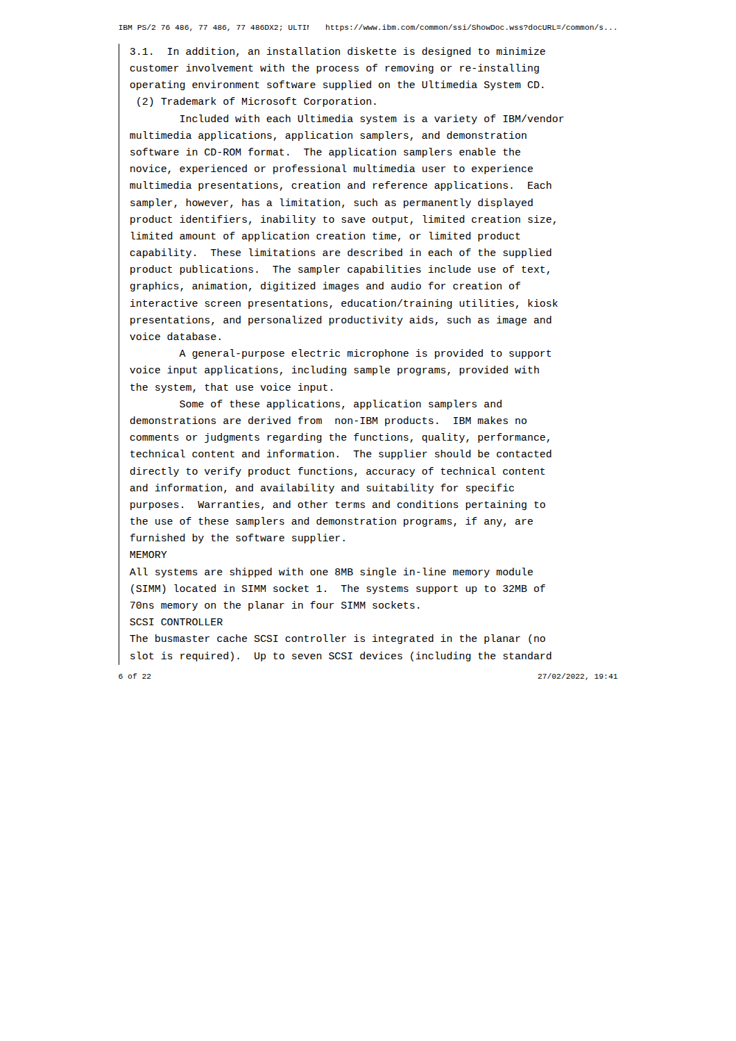IBM PS/2 76 486, 77 486, 77 486DX2; ULTIMEDIA M77 486 AND...
https://www.ibm.com/common/ssi/ShowDoc.wss?docURL=/common/s...
3.1. In addition, an installation diskette is designed to minimize customer involvement with the process of removing or re-installing operating environment software supplied on the Ultimedia System CD. (2) Trademark of Microsoft Corporation. Included with each Ultimedia system is a variety of IBM/vendor multimedia applications, application samplers, and demonstration software in CD-ROM format. The application samplers enable the novice, experienced or professional multimedia user to experience multimedia presentations, creation and reference applications. Each sampler, however, has a limitation, such as permanently displayed product identifiers, inability to save output, limited creation size, limited amount of application creation time, or limited product capability. These limitations are described in each of the supplied product publications. The sampler capabilities include use of text, graphics, animation, digitized images and audio for creation of interactive screen presentations, education/training utilities, kiosk presentations, and personalized productivity aids, such as image and voice database. A general-purpose electric microphone is provided to support voice input applications, including sample programs, provided with the system, that use voice input. Some of these applications, application samplers and demonstrations are derived from non-IBM products. IBM makes no comments or judgments regarding the functions, quality, performance, technical content and information. The supplier should be contacted directly to verify product functions, accuracy of technical content and information, and availability and suitability for specific purposes. Warranties, and other terms and conditions pertaining to the use of these samplers and demonstration programs, if any, are furnished by the software supplier. MEMORY All systems are shipped with one 8MB single in-line memory module (SIMM) located in SIMM socket 1. The systems support up to 32MB of 70ns memory on the planar in four SIMM sockets. SCSI CONTROLLER The busmaster cache SCSI controller is integrated in the planar (no slot is required). Up to seven SCSI devices (including the standard
6 of 22
27/02/2022, 19:41